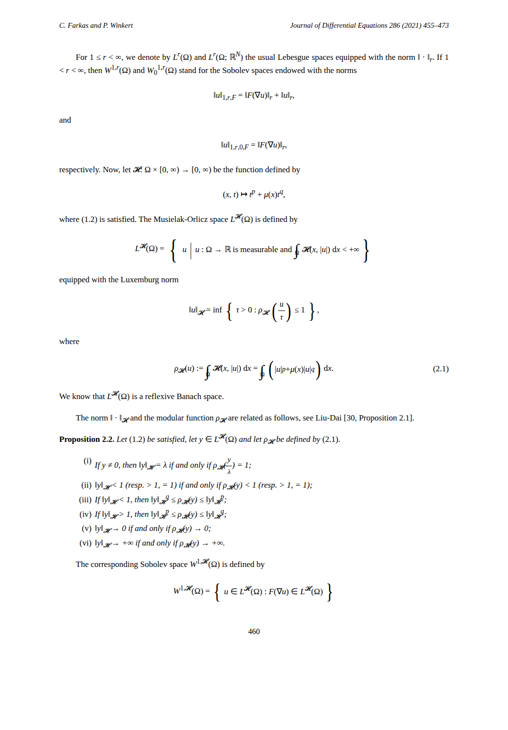C. Farkas and P. Winkert Journal of Differential Equations 286 (2021) 455–473
For 1 ≤ r < ∞, we denote by Lr(Ω) and Lr(Ω; ℝN) the usual Lebesgue spaces equipped with the norm ‖ · ‖r. If 1 < r < ∞, then W1,r(Ω) and W01,r(Ω) stand for the Sobolev spaces endowed with the norms
‖u‖1,r,F = ‖F(∇u)‖r + ‖u‖r,
and
‖u‖1,r,0,F = ‖F(∇u)‖r,
respectively. Now, let 𝓗: Ω × [0, ∞) → [0, ∞) be the function defined by
(x, t) ↦ tp + μ(x)tq,
where (1.2) is satisfied. The Musielak-Orlicz space L𝓗(Ω) is defined by
L𝓗(Ω) = {u|u : Ω → ℝ is measurable and∫Ω 𝓗(x, |u|) dx < +∞}
equipped with the Luxemburg norm
‖u‖𝓗 = inf {τ > 0 : ρ𝓗 (uτ) ≤ 1},
where
ρ𝓗(u) := ∫Ω 𝓗(x, |u|) dx = ∫Ω(|u|p + μ(x)|u|q) dx. (2.1)
We know that L𝓗(Ω) is a reflexive Banach space.
The norm ‖ · ‖𝓗 and the modular function ρ𝓗 are related as follows, see Liu-Dai [30, Proposition 2.1].
Proposition 2.2. Let (1.2) be satisfied, let y ∈ L𝓗(Ω) and let ρ𝓗 be defined by (2.1).
If y ≠ 0, then ‖y‖𝓗 = λ if and only if ρ𝓗(yλ) = 1;
‖y‖𝓗 < 1 (resp. > 1, = 1) if and only if ρ𝓗(y) < 1 (resp. > 1, = 1);
If ‖y‖𝓗 < 1, then ‖y‖𝓗q ≤ ρ𝓗(y) ≤ ‖y‖𝓗p;
If ‖y‖𝓗 > 1, then ‖y‖𝓗p ≤ ρ𝓗(y) ≤ ‖y‖𝓗q;
‖y‖𝓗 → 0 if and only if ρ𝓗(y) → 0;
‖y‖𝓗 → +∞ if and only if ρ𝓗(y) → +∞.
The corresponding Sobolev space W1,𝓗(Ω) is defined by
W1,𝓗(Ω) = {u ∈ L𝓗(Ω) : F(∇u) ∈ L𝓗(Ω)}
460